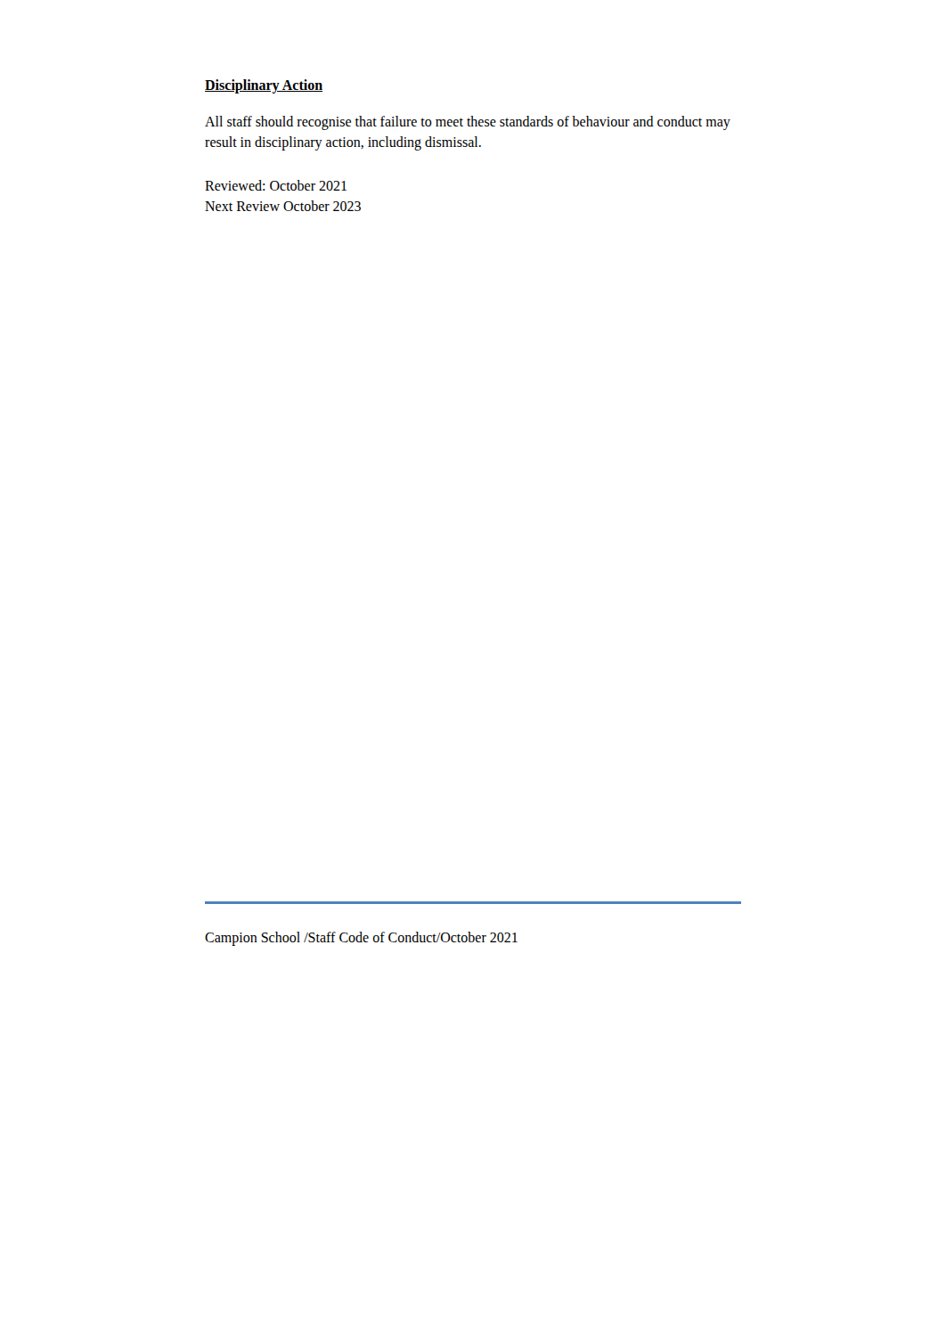Disciplinary Action
All staff should recognise that failure to meet these standards of behaviour and conduct may result in disciplinary action, including dismissal.
Reviewed: October 2021
Next Review October 2023
Campion School /Staff Code of Conduct/October 2021